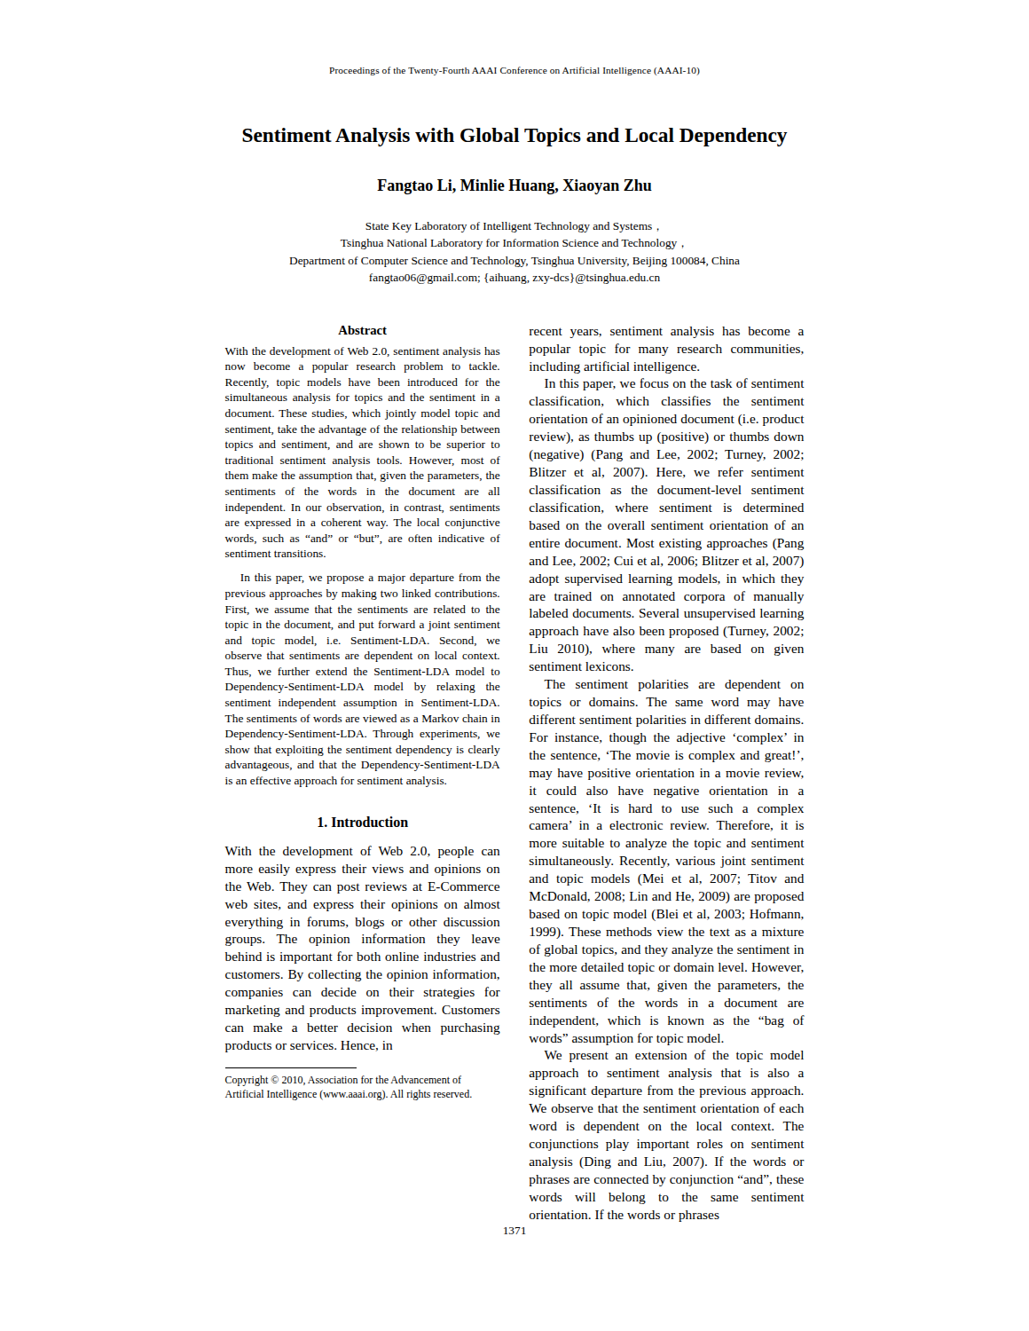Proceedings of the Twenty-Fourth AAAI Conference on Artificial Intelligence (AAAI-10)
Sentiment Analysis with Global Topics and Local Dependency
Fangtao Li, Minlie Huang, Xiaoyan Zhu
State Key Laboratory of Intelligent Technology and Systems，
Tsinghua National Laboratory for Information Science and Technology，
Department of Computer Science and Technology, Tsinghua University, Beijing 100084, China
fangtao06@gmail.com; {aihuang, zxy-dcs}@tsinghua.edu.cn
Abstract
With the development of Web 2.0, sentiment analysis has now become a popular research problem to tackle. Recently, topic models have been introduced for the simultaneous analysis for topics and the sentiment in a document. These studies, which jointly model topic and sentiment, take the advantage of the relationship between topics and sentiment, and are shown to be superior to traditional sentiment analysis tools. However, most of them make the assumption that, given the parameters, the sentiments of the words in the document are all independent. In our observation, in contrast, sentiments are expressed in a coherent way. The local conjunctive words, such as “and” or “but”, are often indicative of sentiment transitions.
In this paper, we propose a major departure from the previous approaches by making two linked contributions. First, we assume that the sentiments are related to the topic in the document, and put forward a joint sentiment and topic model, i.e. Sentiment-LDA. Second, we observe that sentiments are dependent on local context. Thus, we further extend the Sentiment-LDA model to Dependency-Sentiment-LDA model by relaxing the sentiment independent assumption in Sentiment-LDA. The sentiments of words are viewed as a Markov chain in Dependency-Sentiment-LDA. Through experiments, we show that exploiting the sentiment dependency is clearly advantageous, and that the Dependency-Sentiment-LDA is an effective approach for sentiment analysis.
1. Introduction
With the development of Web 2.0, people can more easily express their views and opinions on the Web. They can post reviews at E-Commerce web sites, and express their opinions on almost everything in forums, blogs or other discussion groups. The opinion information they leave behind is important for both online industries and customers. By collecting the opinion information, companies can decide on their strategies for marketing and products improvement. Customers can make a better decision when purchasing products or services. Hence, in
Copyright © 2010, Association for the Advancement of Artificial Intelligence (www.aaai.org). All rights reserved.
recent years, sentiment analysis has become a popular topic for many research communities, including artificial intelligence.
In this paper, we focus on the task of sentiment classification, which classifies the sentiment orientation of an opinioned document (i.e. product review), as thumbs up (positive) or thumbs down (negative) (Pang and Lee, 2002; Turney, 2002; Blitzer et al, 2007). Here, we refer sentiment classification as the document-level sentiment classification, where sentiment is determined based on the overall sentiment orientation of an entire document. Most existing approaches (Pang and Lee, 2002; Cui et al, 2006; Blitzer et al, 2007) adopt supervised learning models, in which they are trained on annotated corpora of manually labeled documents. Several unsupervised learning approach have also been proposed (Turney, 2002; Liu 2010), where many are based on given sentiment lexicons.
The sentiment polarities are dependent on topics or domains. The same word may have different sentiment polarities in different domains. For instance, though the adjective ‘complex’ in the sentence, ‘The movie is complex and great!’, may have positive orientation in a movie review, it could also have negative orientation in a sentence, ‘It is hard to use such a complex camera’ in a electronic review. Therefore, it is more suitable to analyze the topic and sentiment simultaneously. Recently, various joint sentiment and topic models (Mei et al, 2007; Titov and McDonald, 2008; Lin and He, 2009) are proposed based on topic model (Blei et al, 2003; Hofmann, 1999). These methods view the text as a mixture of global topics, and they analyze the sentiment in the more detailed topic or domain level. However, they all assume that, given the parameters, the sentiments of the words in a document are independent, which is known as the “bag of words” assumption for topic model.
We present an extension of the topic model approach to sentiment analysis that is also a significant departure from the previous approach. We observe that the sentiment orientation of each word is dependent on the local context. The conjunctions play important roles on sentiment analysis (Ding and Liu, 2007). If the words or phrases are connected by conjunction “and”, these words will belong to the same sentiment orientation. If the words or phrases
1371